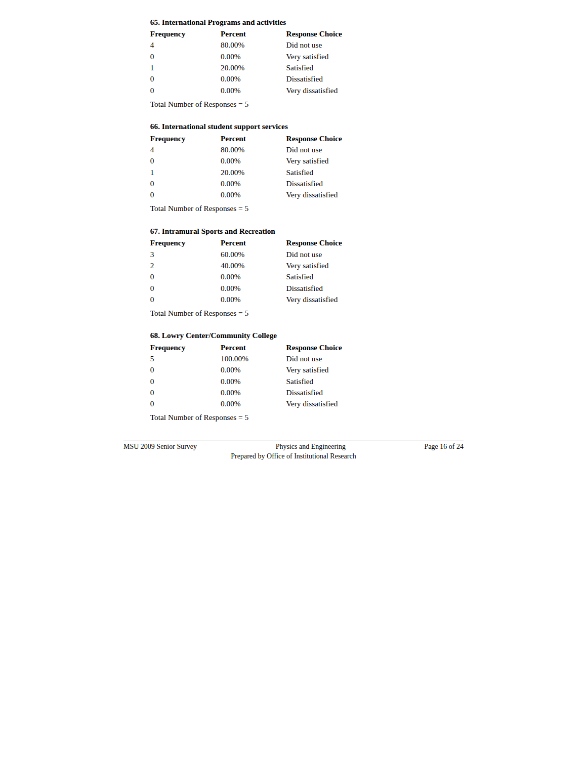65. International Programs and activities
| Frequency | Percent | Response Choice |
| --- | --- | --- |
| 4 | 80.00% | Did not use |
| 0 | 0.00% | Very satisfied |
| 1 | 20.00% | Satisfied |
| 0 | 0.00% | Dissatisfied |
| 0 | 0.00% | Very dissatisfied |
Total Number of Responses = 5
66. International student support services
| Frequency | Percent | Response Choice |
| --- | --- | --- |
| 4 | 80.00% | Did not use |
| 0 | 0.00% | Very satisfied |
| 1 | 20.00% | Satisfied |
| 0 | 0.00% | Dissatisfied |
| 0 | 0.00% | Very dissatisfied |
Total Number of Responses = 5
67. Intramural Sports and Recreation
| Frequency | Percent | Response Choice |
| --- | --- | --- |
| 3 | 60.00% | Did not use |
| 2 | 40.00% | Very satisfied |
| 0 | 0.00% | Satisfied |
| 0 | 0.00% | Dissatisfied |
| 0 | 0.00% | Very dissatisfied |
Total Number of Responses = 5
68. Lowry Center/Community College
| Frequency | Percent | Response Choice |
| --- | --- | --- |
| 5 | 100.00% | Did not use |
| 0 | 0.00% | Very satisfied |
| 0 | 0.00% | Satisfied |
| 0 | 0.00% | Dissatisfied |
| 0 | 0.00% | Very dissatisfied |
Total Number of Responses = 5
MSU 2009 Senior Survey
Physics and Engineering
Page 16 of 24
Prepared by Office of Institutional Research